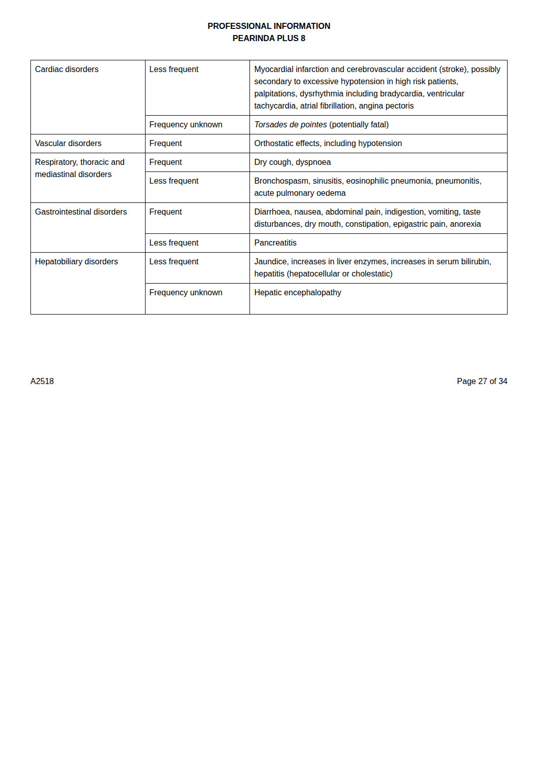PROFESSIONAL INFORMATION
PEARINDA PLUS 8
| Cardiac disorders | Less frequent | Myocardial infarction and cerebrovascular accident (stroke), possibly secondary to excessive hypotension in high risk patients, palpitations, dysrhythmia including bradycardia, ventricular tachycardia, atrial fibrillation, angina pectoris |
| Frequency unknown | Torsades de pointes (potentially fatal) |
| Vascular disorders | Frequent | Orthostatic effects, including hypotension |
| Respiratory, thoracic and mediastinal disorders | Frequent | Dry cough, dyspnoea |
| Less frequent | Bronchospasm, sinusitis, eosinophilic pneumonia, pneumonitis, acute pulmonary oedema |
| Gastrointestinal disorders | Frequent | Diarrhoea, nausea, abdominal pain, indigestion, vomiting, taste disturbances, dry mouth, constipation, epigastric pain, anorexia |
| Less frequent | Pancreatitis |
| Hepatobiliary disorders | Less frequent | Jaundice, increases in liver enzymes, increases in serum bilirubin, hepatitis (hepatocellular or cholestatic) |
| Frequency unknown | Hepatic encephalopathy |
A2518 Page 27 of 34